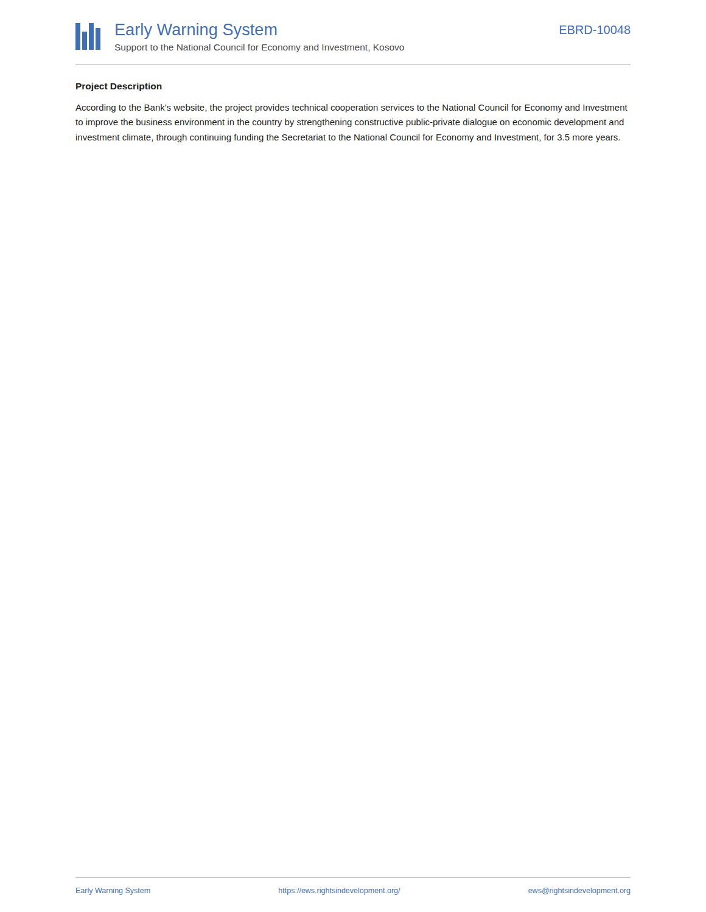Early Warning System
Support to the National Council for Economy and Investment, Kosovo
EBRD-10048
Project Description
According to the Bank's website, the project provides technical cooperation services to the National Council for Economy and Investment to improve the business environment in the country by strengthening constructive public-private dialogue on economic development and investment climate, through continuing funding the Secretariat to the National Council for Economy and Investment, for 3.5 more years.
Early Warning System
https://ews.rightsindevelopment.org/
ews@rightsindevelopment.org